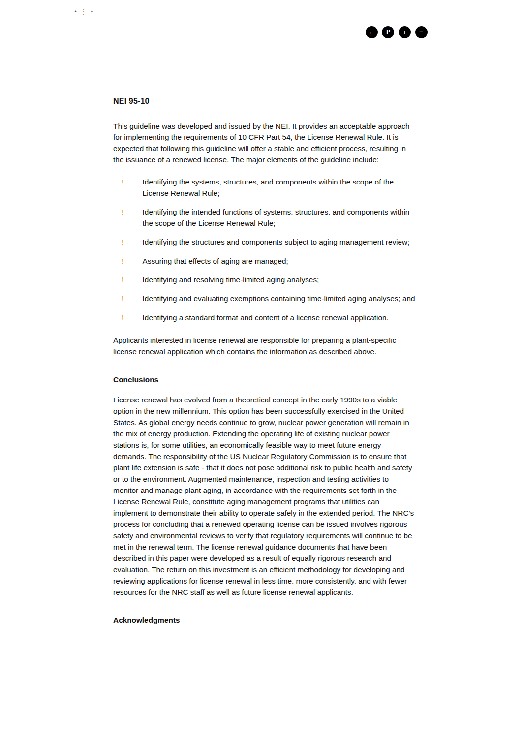• ⋮ •
← P + −
NEI 95-10
This guideline was developed and issued by the NEI. It provides an acceptable approach for implementing the requirements of 10 CFR Part 54, the License Renewal Rule. It is expected that following this guideline will offer a stable and efficient process, resulting in the issuance of a renewed license. The major elements of the guideline include:
Identifying the systems, structures, and components within the scope of the License Renewal Rule;
Identifying the intended functions of systems, structures, and components within the scope of the License Renewal Rule;
Identifying the structures and components subject to aging management review;
Assuring that effects of aging are managed;
Identifying and resolving time-limited aging analyses;
Identifying and evaluating exemptions containing time-limited aging analyses; and
Identifying a standard format and content of a license renewal application.
Applicants interested in license renewal are responsible for preparing a plant-specific license renewal application which contains the information as described above.
Conclusions
License renewal has evolved from a theoretical concept in the early 1990s to a viable option in the new millennium. This option has been successfully exercised in the United States. As global energy needs continue to grow, nuclear power generation will remain in the mix of energy production. Extending the operating life of existing nuclear power stations is, for some utilities, an economically feasible way to meet future energy demands. The responsibility of the US Nuclear Regulatory Commission is to ensure that plant life extension is safe - that it does not pose additional risk to public health and safety or to the environment. Augmented maintenance, inspection and testing activities to monitor and manage plant aging, in accordance with the requirements set forth in the License Renewal Rule, constitute aging management programs that utilities can implement to demonstrate their ability to operate safely in the extended period. The NRC's process for concluding that a renewed operating license can be issued involves rigorous safety and environmental reviews to verify that regulatory requirements will continue to be met in the renewal term. The license renewal guidance documents that have been described in this paper were developed as a result of equally rigorous research and evaluation. The return on this investment is an efficient methodology for developing and reviewing applications for license renewal in less time, more consistently, and with fewer resources for the NRC staff as well as future license renewal applicants.
Acknowledgments